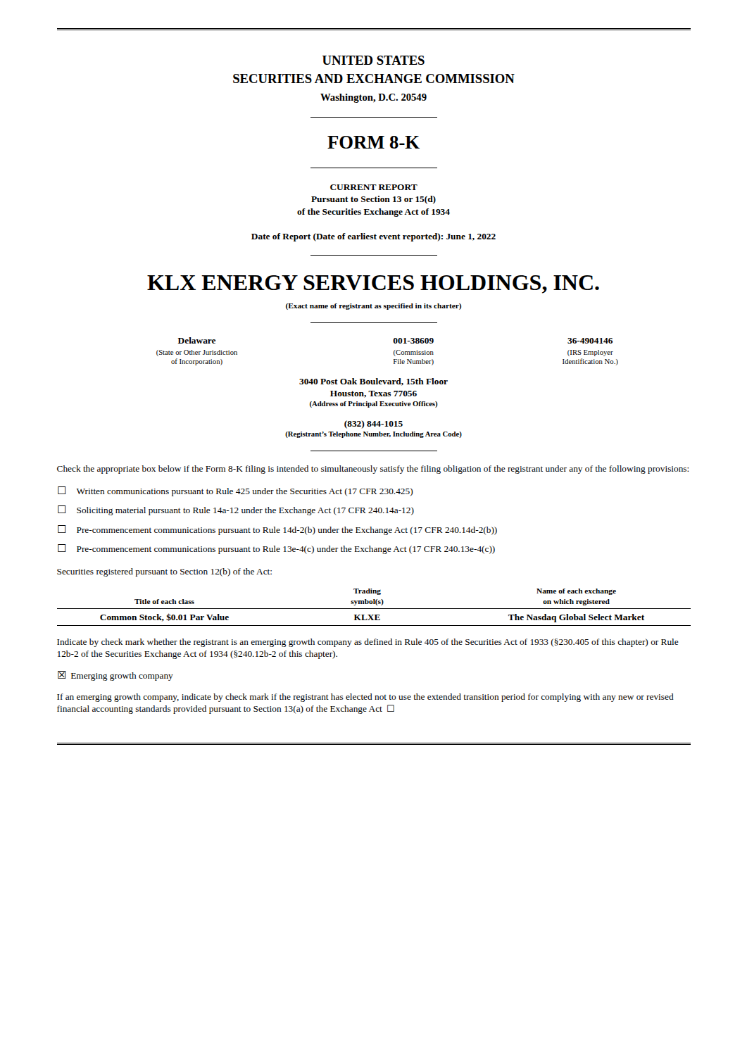UNITED STATES
SECURITIES AND EXCHANGE COMMISSION
Washington, D.C. 20549
FORM 8-K
CURRENT REPORT
Pursuant to Section 13 or 15(d)
of the Securities Exchange Act of 1934
Date of Report (Date of earliest event reported): June 1, 2022
KLX ENERGY SERVICES HOLDINGS, INC.
(Exact name of registrant as specified in its charter)
| Delaware | 001-38609 | 36-4904146 |
| (State or Other Jurisdiction of Incorporation) | (Commission File Number) | (IRS Employer Identification No.) |
3040 Post Oak Boulevard, 15th Floor
Houston, Texas 77056
(Address of Principal Executive Offices)
(832) 844-1015
(Registrant’s Telephone Number, Including Area Code)
Check the appropriate box below if the Form 8-K filing is intended to simultaneously satisfy the filing obligation of the registrant under any of the following provisions:
☐
Written communications pursuant to Rule 425 under the Securities Act (17 CFR 230.425)
☐
Soliciting material pursuant to Rule 14a-12 under the Exchange Act (17 CFR 240.14a-12)
☐
Pre-commencement communications pursuant to Rule 14d-2(b) under the Exchange Act (17 CFR 240.14d-2(b))
☐
Pre-commencement communications pursuant to Rule 13e-4(c) under the Exchange Act (17 CFR 240.13e-4(c))
Securities registered pursuant to Section 12(b) of the Act:
| Title of each class | Trading symbol(s) | Name of each exchange on which registered |
| --- | --- | --- |
| Common Stock, $0.01 Par Value | KLXE | The Nasdaq Global Select Market |
Indicate by check mark whether the registrant is an emerging growth company as defined in Rule 405 of the Securities Act of 1933 (§230.405 of this chapter) or Rule 12b-2 of the Securities Exchange Act of 1934 (§240.12b-2 of this chapter).
☒ Emerging growth company
If an emerging growth company, indicate by check mark if the registrant has elected not to use the extended transition period for complying with any new or revised financial accounting standards provided pursuant to Section 13(a) of the Exchange Act ☐